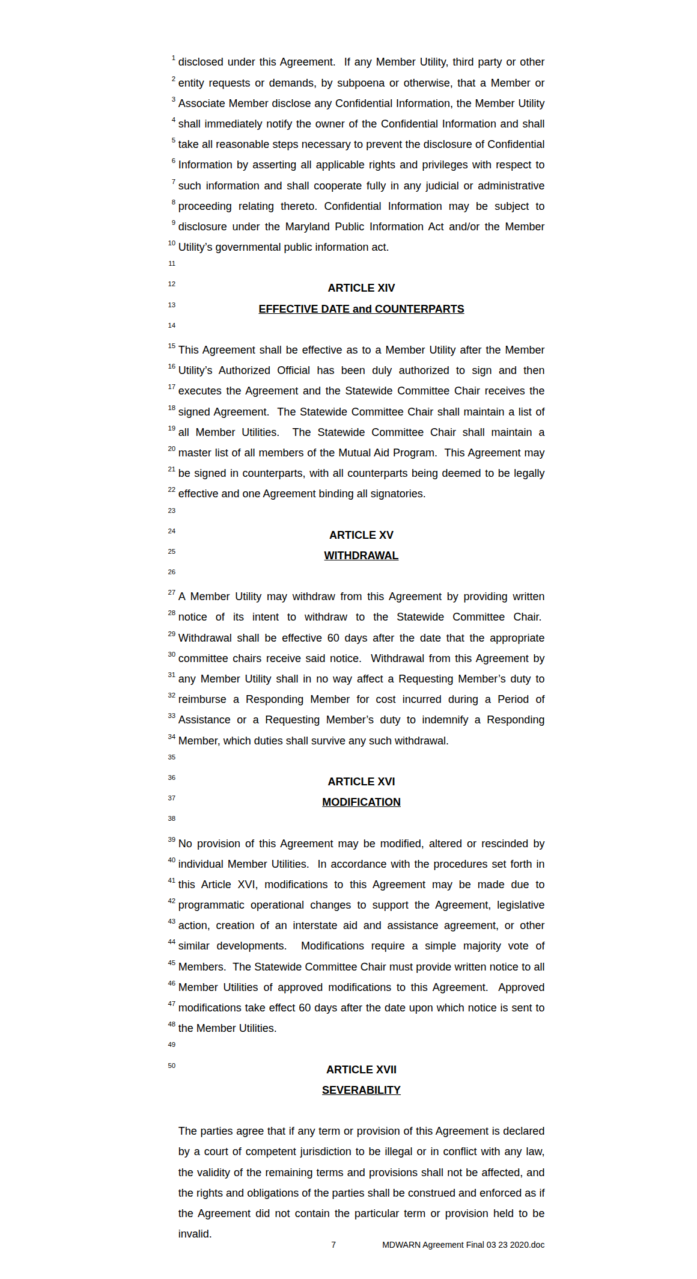12345 678910 1112131415 1617181920 2122232425 2627282930 3132333435 3637383940 4142434445 4647484950
disclosed under this Agreement. If any Member Utility, third party or other entity requests or demands, by subpoena or otherwise, that a Member or Associate Member disclose any Confidential Information, the Member Utility shall immediately notify the owner of the Confidential Information and shall take all reasonable steps necessary to prevent the disclosure of Confidential Information by asserting all applicable rights and privileges with respect to such information and shall cooperate fully in any judicial or administrative proceeding relating thereto. Confidential Information may be subject to disclosure under the Maryland Public Information Act and/or the Member Utility’s governmental public information act.
ARTICLE XIV
EFFECTIVE DATE and COUNTERPARTS
This Agreement shall be effective as to a Member Utility after the Member Utility’s Authorized Official has been duly authorized to sign and then executes the Agreement and the Statewide Committee Chair receives the signed Agreement. The Statewide Committee Chair shall maintain a list of all Member Utilities. The Statewide Committee Chair shall maintain a master list of all members of the Mutual Aid Program. This Agreement may be signed in counterparts, with all counterparts being deemed to be legally effective and one Agreement binding all signatories.
ARTICLE XV
WITHDRAWAL
A Member Utility may withdraw from this Agreement by providing written notice of its intent to withdraw to the Statewide Committee Chair. Withdrawal shall be effective 60 days after the date that the appropriate committee chairs receive said notice. Withdrawal from this Agreement by any Member Utility shall in no way affect a Requesting Member’s duty to reimburse a Responding Member for cost incurred during a Period of Assistance or a Requesting Member’s duty to indemnify a Responding Member, which duties shall survive any such withdrawal.
ARTICLE XVI
MODIFICATION
No provision of this Agreement may be modified, altered or rescinded by individual Member Utilities. In accordance with the procedures set forth in this Article XVI, modifications to this Agreement may be made due to programmatic operational changes to support the Agreement, legislative action, creation of an interstate aid and assistance agreement, or other similar developments. Modifications require a simple majority vote of Members. The Statewide Committee Chair must provide written notice to all Member Utilities of approved modifications to this Agreement. Approved modifications take effect 60 days after the date upon which notice is sent to the Member Utilities.
ARTICLE XVII
SEVERABILITY
The parties agree that if any term or provision of this Agreement is declared by a court of competent jurisdiction to be illegal or in conflict with any law, the validity of the remaining terms and provisions shall not be affected, and the rights and obligations of the parties shall be construed and enforced as if the Agreement did not contain the particular term or provision held to be invalid.
7 MDWARN Agreement Final 03 23 2020.doc